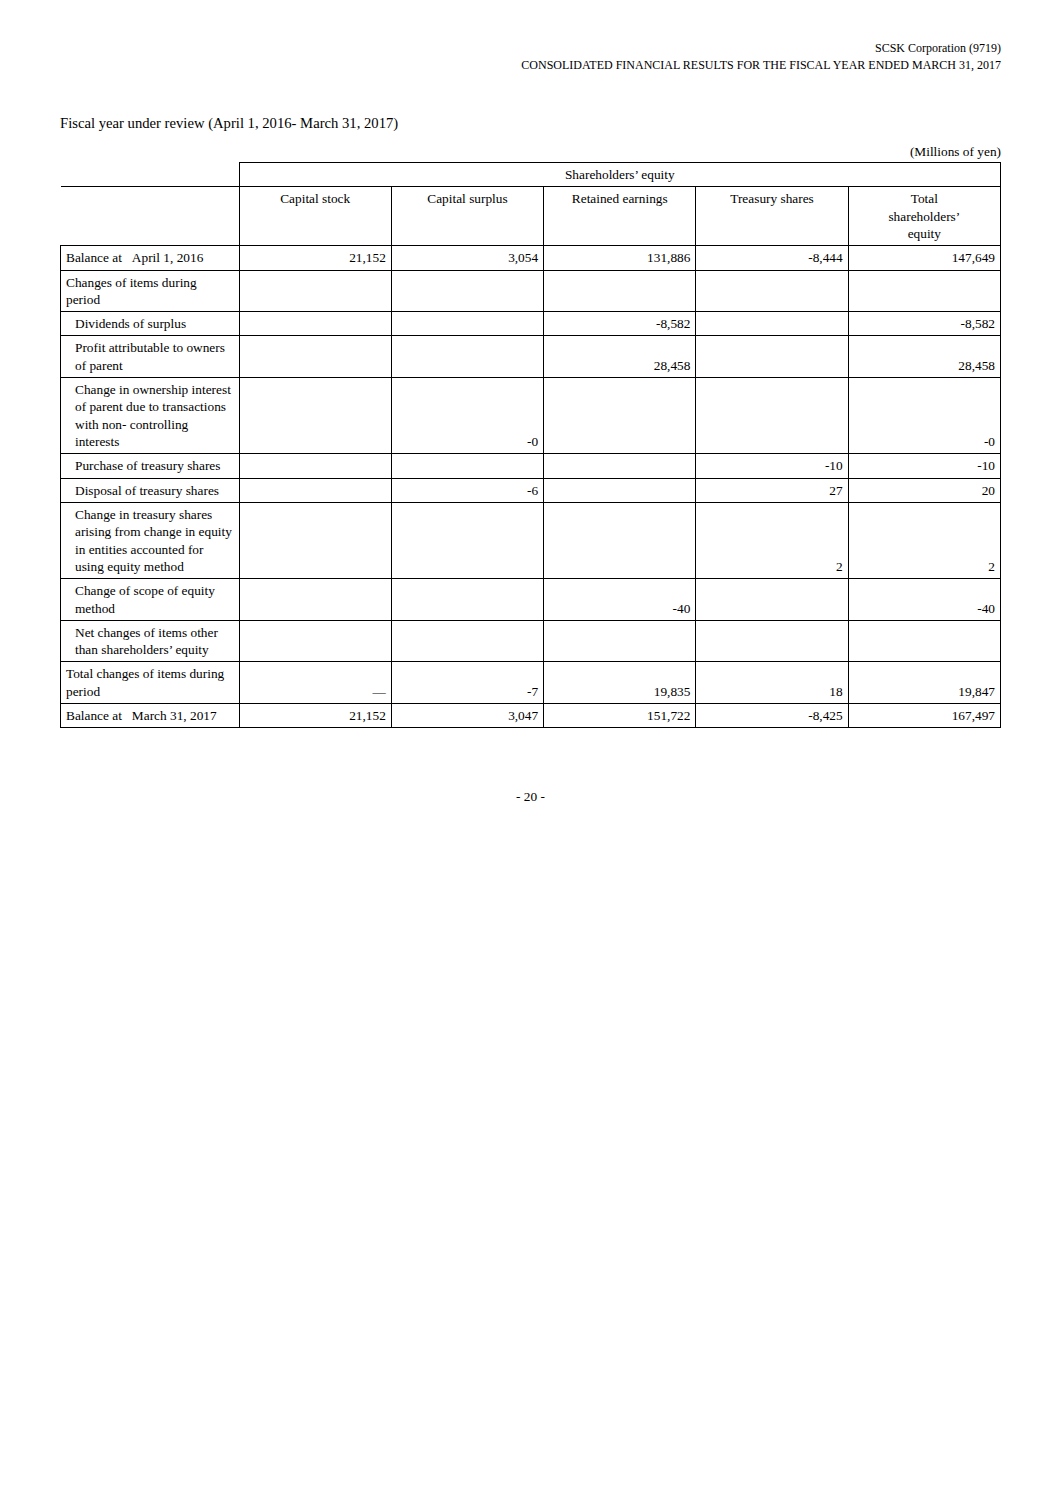SCSK Corporation (9719)
CONSOLIDATED FINANCIAL RESULTS FOR THE FISCAL YEAR ENDED MARCH 31, 2017
Fiscal year under review (April 1, 2016- March 31, 2017)
(Millions of yen)
| | Shareholders’ equity |
| --- | --- |
| | Capital stock | Capital surplus | Retained earnings | Treasury shares | Total shareholders’ equity |
| Balance at April 1, 2016 | 21,152 | 3,054 | 131,886 | -8,444 | 147,649 |
| Changes of items during period | | | | | |
| Dividends of surplus | | | -8,582 | | -8,582 |
| Profit attributable to owners of parent | | | 28,458 | | 28,458 |
| Change in ownership interest of parent due to transactions with non- controlling interests | | -0 | | | -0 |
| Purchase of treasury shares | | | | -10 | -10 |
| Disposal of treasury shares | | -6 | | 27 | 20 |
| Change in treasury shares arising from change in equity in entities accounted for using equity method | | | | 2 | 2 |
| Change of scope of equity method | | | -40 | | -40 |
| Net changes of items other than shareholders’ equity | | | | | |
| Total changes of items during period | — | -7 | 19,835 | 18 | 19,847 |
| Balance at March 31, 2017 | 21,152 | 3,047 | 151,722 | -8,425 | 167,497 |
- 20 -